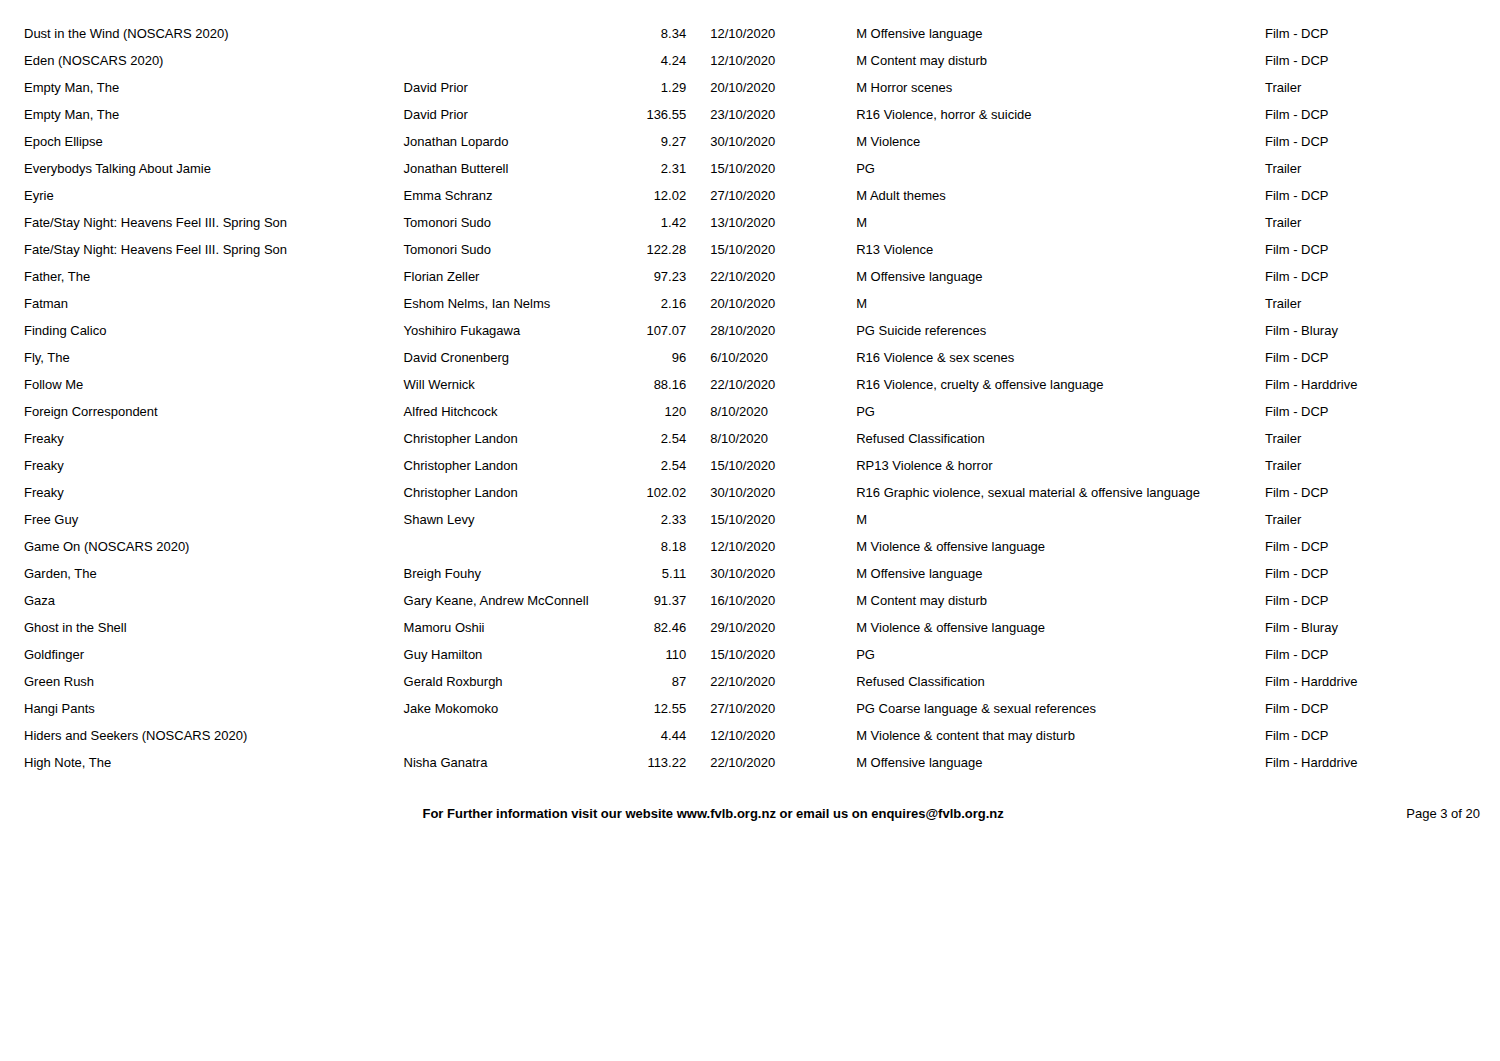| Dust in the Wind (NOSCARS 2020) | | 8.34 | 12/10/2020 | M Offensive language | Film - DCP |
| Eden (NOSCARS 2020) | | 4.24 | 12/10/2020 | M Content may disturb | Film - DCP |
| Empty Man, The | David Prior | 1.29 | 20/10/2020 | M Horror scenes | Trailer |
| Empty Man, The | David Prior | 136.55 | 23/10/2020 | R16 Violence, horror & suicide | Film - DCP |
| Epoch Ellipse | Jonathan Lopardo | 9.27 | 30/10/2020 | M Violence | Film - DCP |
| Everybodys Talking About Jamie | Jonathan Butterell | 2.31 | 15/10/2020 | PG | Trailer |
| Eyrie | Emma Schranz | 12.02 | 27/10/2020 | M Adult themes | Film - DCP |
| Fate/Stay Night: Heavens Feel III. Spring Son | Tomonori Sudo | 1.42 | 13/10/2020 | M | Trailer |
| Fate/Stay Night: Heavens Feel III. Spring Son | Tomonori Sudo | 122.28 | 15/10/2020 | R13 Violence | Film - DCP |
| Father, The | Florian Zeller | 97.23 | 22/10/2020 | M Offensive language | Film - DCP |
| Fatman | Eshom Nelms, Ian Nelms | 2.16 | 20/10/2020 | M | Trailer |
| Finding Calico | Yoshihiro Fukagawa | 107.07 | 28/10/2020 | PG Suicide references | Film - Bluray |
| Fly, The | David Cronenberg | 96 | 6/10/2020 | R16 Violence & sex scenes | Film - DCP |
| Follow Me | Will Wernick | 88.16 | 22/10/2020 | R16 Violence, cruelty & offensive language | Film - Harddrive |
| Foreign Correspondent | Alfred Hitchcock | 120 | 8/10/2020 | PG | Film - DCP |
| Freaky | Christopher Landon | 2.54 | 8/10/2020 | Refused Classification | Trailer |
| Freaky | Christopher Landon | 2.54 | 15/10/2020 | RP13 Violence & horror | Trailer |
| Freaky | Christopher Landon | 102.02 | 30/10/2020 | R16 Graphic violence, sexual material & offensive language | Film - DCP |
| Free Guy | Shawn Levy | 2.33 | 15/10/2020 | M | Trailer |
| Game On (NOSCARS 2020) | | 8.18 | 12/10/2020 | M Violence & offensive language | Film - DCP |
| Garden, The | Breigh Fouhy | 5.11 | 30/10/2020 | M Offensive language | Film - DCP |
| Gaza | Gary Keane, Andrew McConnell | 91.37 | 16/10/2020 | M Content may disturb | Film - DCP |
| Ghost in the Shell | Mamoru Oshii | 82.46 | 29/10/2020 | M Violence & offensive language | Film - Bluray |
| Goldfinger | Guy Hamilton | 110 | 15/10/2020 | PG | Film - DCP |
| Green Rush | Gerald Roxburgh | 87 | 22/10/2020 | Refused Classification | Film - Harddrive |
| Hangi Pants | Jake Mokomoko | 12.55 | 27/10/2020 | PG Coarse language & sexual references | Film - DCP |
| Hiders and Seekers (NOSCARS 2020) | | 4.44 | 12/10/2020 | M Violence & content that may disturb | Film - DCP |
| High Note, The | Nisha Ganatra | 113.22 | 22/10/2020 | M Offensive language | Film - Harddrive |
For Further information visit our website www.fvlb.org.nz or email us on enquires@fvlb.org.nz Page 3 of 20